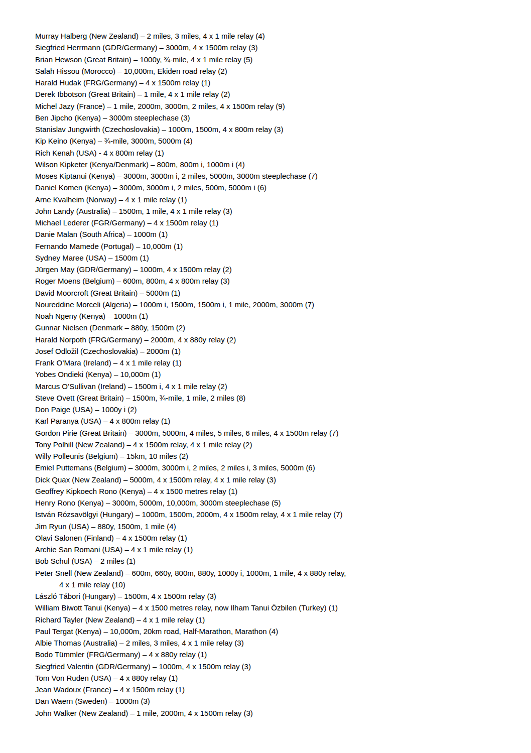Murray Halberg (New Zealand) – 2 miles, 3 miles, 4 x 1 mile relay (4)
Siegfried Herrmann (GDR/Germany) – 3000m, 4 x 1500m relay (3)
Brian Hewson (Great Britain) – 1000y, ¾-mile, 4 x 1 mile relay (5)
Salah Hissou (Morocco) – 10,000m, Ekiden road relay (2)
Harald Hudak (FRG/Germany) – 4 x 1500m relay (1)
Derek Ibbotson (Great Britain) – 1 mile, 4 x 1 mile relay (2)
Michel Jazy (France) – 1 mile, 2000m, 3000m, 2 miles, 4 x 1500m relay (9)
Ben Jipcho (Kenya) – 3000m steeplechase (3)
Stanislav Jungwirth (Czechoslovakia) – 1000m, 1500m, 4 x 800m relay (3)
Kip Keino (Kenya) – ¾-mile, 3000m, 5000m (4)
Rich Kenah (USA) - 4 x 800m relay (1)
Wilson Kipketer (Kenya/Denmark) – 800m, 800m i, 1000m i (4)
Moses Kiptanui (Kenya) – 3000m, 3000m i, 2 miles, 5000m, 3000m steeplechase (7)
Daniel Komen (Kenya) – 3000m, 3000m i, 2 miles, 500m, 5000m i (6)
Arne Kvalheim (Norway) – 4 x 1 mile relay (1)
John Landy (Australia) – 1500m, 1 mile, 4 x 1 mile relay (3)
Michael Lederer (FGR/Germany) – 4 x 1500m relay (1)
Danie Malan (South Africa) – 1000m (1)
Fernando Mamede (Portugal) – 10,000m (1)
Sydney Maree (USA) – 1500m (1)
Jürgen May (GDR/Germany) – 1000m, 4 x 1500m relay (2)
Roger Moens (Belgium) – 600m, 800m, 4 x 800m relay (3)
David Moorcroft (Great Britain) – 5000m (1)
Noureddine Morceli (Algeria) – 1000m i, 1500m, 1500m i, 1 mile, 2000m, 3000m (7)
Noah Ngeny (Kenya) – 1000m (1)
Gunnar Nielsen (Denmark – 880y, 1500m (2)
Harald Norpoth (FRG/Germany) – 2000m, 4 x 880y relay (2)
Josef Odložil (Czechoslovakia) – 2000m (1)
Frank O’Mara (Ireland) – 4 x 1 mile relay (1)
Yobes Ondieki (Kenya) – 10,000m (1)
Marcus O’Sullivan (Ireland) – 1500m i, 4 x 1 mile relay (2)
Steve Ovett (Great Britain) – 1500m, ¾-mile, 1 mile, 2 miles (8)
Don Paige (USA) – 1000y i (2)
Karl Paranya (USA) – 4 x 800m relay (1)
Gordon Pirie (Great Britain) – 3000m, 5000m, 4 miles, 5 miles, 6 miles, 4 x 1500m relay (7)
Tony Polhill (New Zealand) – 4 x 1500m relay, 4 x 1 mile relay (2)
Willy Polleunis (Belgium) – 15km, 10 miles (2)
Emiel Puttemans (Belgium) – 3000m, 3000m i, 2 miles, 2 miles i, 3 miles, 5000m (6)
Dick Quax (New Zealand) – 5000m, 4 x 1500m relay, 4 x 1 mile relay (3)
Geoffrey Kipkoech Rono (Kenya) – 4 x 1500 metres relay (1)
Henry Rono (Kenya) – 3000m, 5000m, 10,000m, 3000m steeplechase (5)
István Rózsavölgyi (Hungary) – 1000m, 1500m, 2000m, 4 x 1500m relay, 4 x 1 mile relay (7)
Jim Ryun (USA) – 880y, 1500m, 1 mile (4)
Olavi Salonen (Finland) – 4 x 1500m relay (1)
Archie San Romani (USA) – 4 x 1 mile relay (1)
Bob Schul (USA) – 2 miles (1)
Peter Snell (New Zealand) – 600m, 660y, 800m, 880y, 1000y i, 1000m, 1 mile, 4 x 880y relay, 4 x 1 mile relay (10)
László Tábori (Hungary) – 1500m, 4 x 1500m relay (3)
William Biwott Tanui (Kenya) – 4 x 1500 metres relay, now Ilham Tanui Özbilen (Turkey) (1)
Richard Tayler (New Zealand) – 4 x 1 mile relay (1)
Paul Tergat (Kenya) – 10,000m, 20km road, Half-Marathon, Marathon (4)
Albie Thomas (Australia) – 2 miles, 3 miles, 4 x 1 mile relay (3)
Bodo Tümmler (FRG/Germany) – 4 x 880y relay (1)
Siegfried Valentin (GDR/Germany) – 1000m, 4 x 1500m relay (3)
Tom Von Ruden (USA) – 4 x 880y relay (1)
Jean Wadoux (France) – 4 x 1500m relay (1)
Dan Waern (Sweden) – 1000m (3)
John Walker (New Zealand) – 1 mile, 2000m, 4 x 1500m relay (3)